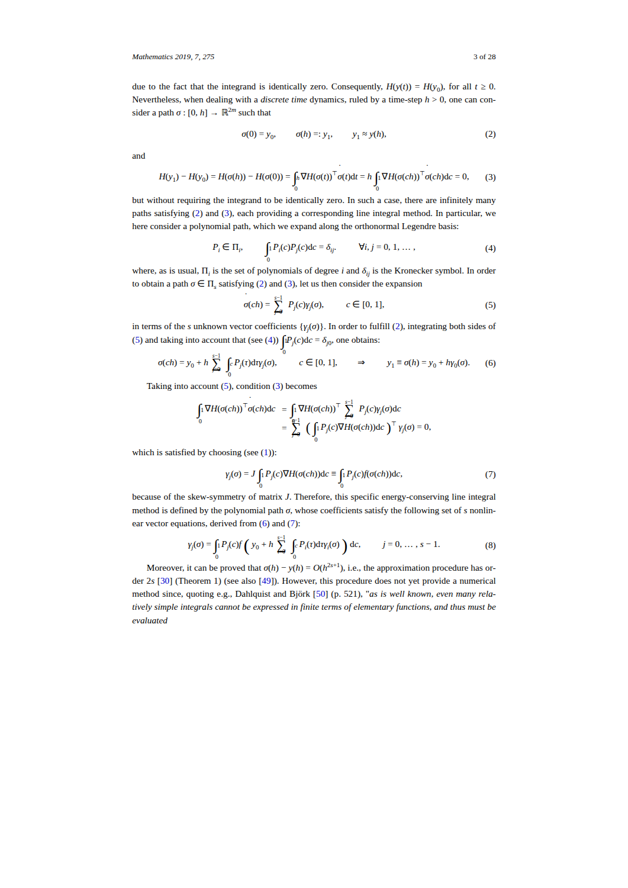Mathematics 2019, 7, 275
3 of 28
due to the fact that the integrand is identically zero. Consequently, H(y(t)) = H(y0), for all t ≥ 0. Nevertheless, when dealing with a discrete time dynamics, ruled by a time-step h > 0, one can consider a path σ : [0, h] → ℝ2m such that
σ(0) = y0, σ(h) =: y1, y1 ≈ y(h), (2)
and
H(y1) − H(y0) = H(σ(h)) − H(σ(0)) = ∫h 0 ∇H(σ(t))⊤σ(t)dt = h ∫10 ∇H(σ(ch))⊤σ(ch)dc = 0, (3)
but without requiring the integrand to be identically zero. In such a case, there are infinitely many paths satisfying (2) and (3), each providing a corresponding line integral method. In particular, we here consider a polynomial path, which we expand along the orthonormal Legendre basis:
Pi ∈ Πi, ∫10 Pi(c)Pj(c)dc = δij. ∀i, j = 0, 1, … , (4)
where, as is usual, Πi is the set of polynomials of degree i and δij is the Kronecker symbol. In order to obtain a path σ ∈ Πs satisfying (2) and (3), let us then consider the expansion
σ(ch) = s−1∑j=0 Pj(c)γj(σ), c ∈ [0, 1], (5)
in terms of the s unknown vector coefficients {γj(σ)}. In order to fulfill (2), integrating both sides of (5) and taking into account that (see (4)) ∫10 Pj(c)dc = δj0, one obtains:
σ(ch) = y0 + h s−1∑j=0 ∫c 0 Pj(τ)dτγj(σ), c ∈ [0, 1], ⇒ y1 ≡ σ(h) = y0 + hγ0(σ). (6)
Taking into account (5), condition (3) becomes
∫10 ∇H(σ(ch))⊤σ(ch)dc
=
∫10 ∇H(σ(ch))⊤ s−1∑j=0 Pj(c)γj(σ)dc
=
s−1∑j=0 ( ∫10 Pj(c)∇H(σ(ch))dc )⊤ γj(σ) = 0,
which is satisfied by choosing (see (1)):
γj(σ) = J ∫10 Pj(c)∇H(σ(ch))dc ≡ ∫10 Pj(c)f(σ(ch))dc, (7)
because of the skew-symmetry of matrix J. Therefore, this specific energy-conserving line integral method is defined by the polynomial path σ, whose coefficients satisfy the following set of s nonlinear vector equations, derived from (6) and (7):
γj(σ) = ∫10 Pj(c)f ( y0 + h s−1∑i=0 ∫c 0 Pi(τ)dτγi(σ) ) dc, j = 0, … , s − 1. (8)
Moreover, it can be proved that σ(h) − y(h) = O(h2s+1), i.e., the approximation procedure has order 2s [30] (Theorem 1) (see also [49]). However, this procedure does not yet provide a numerical method since, quoting e.g., Dahlquist and Björk [50] (p. 521), "as is well known, even many relatively simple integrals cannot be expressed in finite terms of elementary functions, and thus must be evaluated